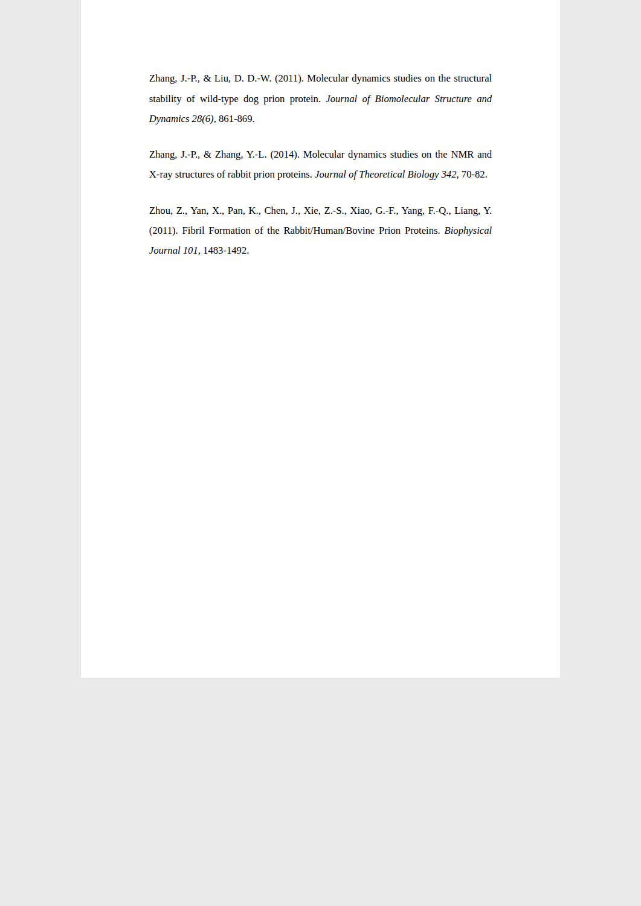Zhang, J.-P., & Liu, D. D.-W. (2011). Molecular dynamics studies on the structural stability of wild-type dog prion protein. Journal of Biomolecular Structure and Dynamics 28(6), 861-869.
Zhang, J.-P., & Zhang, Y.-L. (2014). Molecular dynamics studies on the NMR and X-ray structures of rabbit prion proteins. Journal of Theoretical Biology 342, 70-82.
Zhou, Z., Yan, X., Pan, K., Chen, J., Xie, Z.-S., Xiao, G.-F., Yang, F.-Q., Liang, Y. (2011). Fibril Formation of the Rabbit/Human/Bovine Prion Proteins. Biophysical Journal 101, 1483-1492.